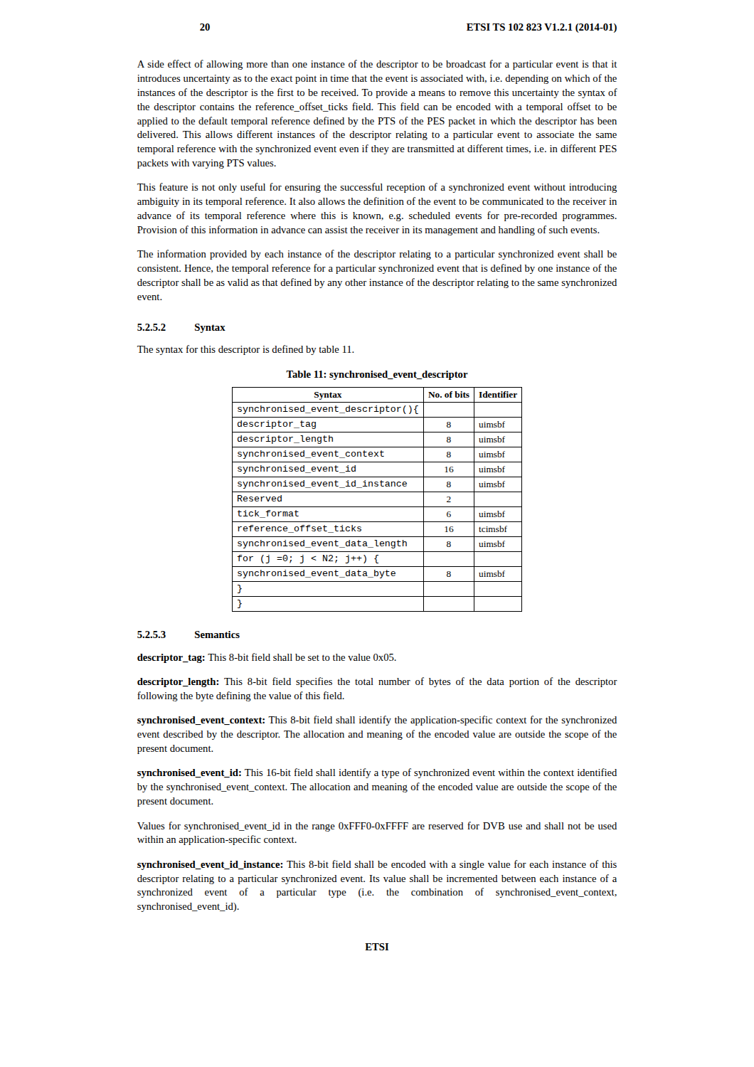20 ETSI TS 102 823 V1.2.1 (2014-01)
A side effect of allowing more than one instance of the descriptor to be broadcast for a particular event is that it introduces uncertainty as to the exact point in time that the event is associated with, i.e. depending on which of the instances of the descriptor is the first to be received. To provide a means to remove this uncertainty the syntax of the descriptor contains the reference_offset_ticks field. This field can be encoded with a temporal offset to be applied to the default temporal reference defined by the PTS of the PES packet in which the descriptor has been delivered. This allows different instances of the descriptor relating to a particular event to associate the same temporal reference with the synchronized event even if they are transmitted at different times, i.e. in different PES packets with varying PTS values.
This feature is not only useful for ensuring the successful reception of a synchronized event without introducing ambiguity in its temporal reference. It also allows the definition of the event to be communicated to the receiver in advance of its temporal reference where this is known, e.g. scheduled events for pre-recorded programmes. Provision of this information in advance can assist the receiver in its management and handling of such events.
The information provided by each instance of the descriptor relating to a particular synchronized event shall be consistent. Hence, the temporal reference for a particular synchronized event that is defined by one instance of the descriptor shall be as valid as that defined by any other instance of the descriptor relating to the same synchronized event.
5.2.5.2 Syntax
The syntax for this descriptor is defined by table 11.
Table 11: synchronised_event_descriptor
| Syntax | No. of bits | Identifier |
| --- | --- | --- |
| synchronised_event_descriptor(){ | | |
| descriptor_tag | 8 | uimsbf |
| descriptor_length | 8 | uimsbf |
| synchronised_event_context | 8 | uimsbf |
| synchronised_event_id | 16 | uimsbf |
| synchronised_event_id_instance | 8 | uimsbf |
| Reserved | 2 | |
| tick_format | 6 | uimsbf |
| reference_offset_ticks | 16 | tcimsbf |
| synchronised_event_data_length | 8 | uimsbf |
| for (j =0; j < N2; j++) { | | |
| synchronised_event_data_byte | 8 | uimsbf |
| } | | |
| } | | |
5.2.5.3 Semantics
descriptor_tag: This 8-bit field shall be set to the value 0x05.
descriptor_length: This 8-bit field specifies the total number of bytes of the data portion of the descriptor following the byte defining the value of this field.
synchronised_event_context: This 8-bit field shall identify the application-specific context for the synchronized event described by the descriptor. The allocation and meaning of the encoded value are outside the scope of the present document.
synchronised_event_id: This 16-bit field shall identify a type of synchronized event within the context identified by the synchronised_event_context. The allocation and meaning of the encoded value are outside the scope of the present document.
Values for synchronised_event_id in the range 0xFFF0-0xFFFF are reserved for DVB use and shall not be used within an application-specific context.
synchronised_event_id_instance: This 8-bit field shall be encoded with a single value for each instance of this descriptor relating to a particular synchronized event. Its value shall be incremented between each instance of a synchronized event of a particular type (i.e. the combination of synchronised_event_context, synchronised_event_id).
ETSI